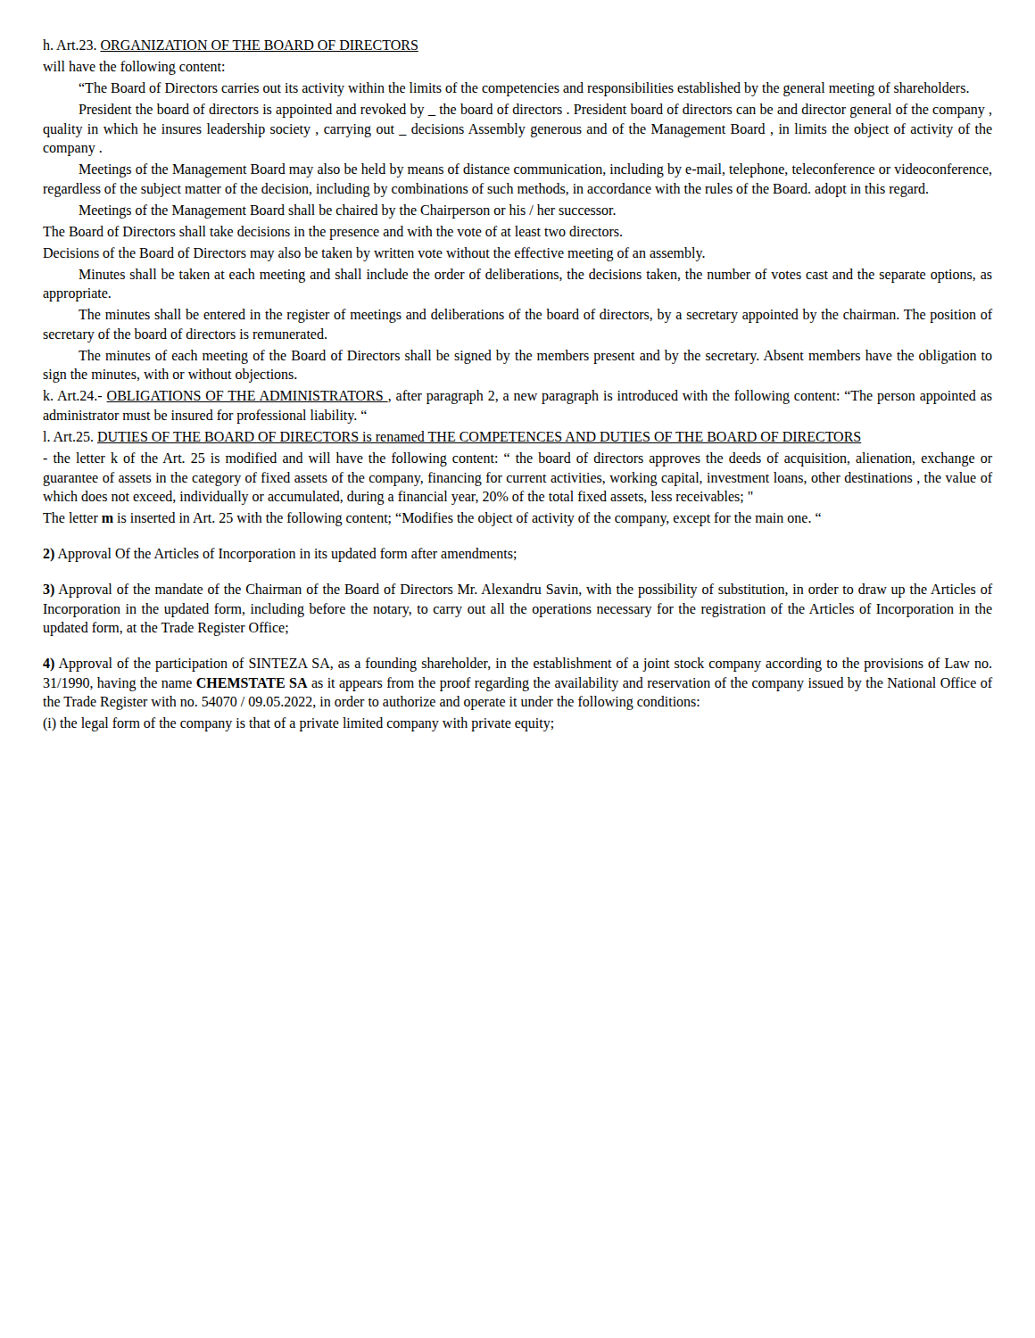h. Art.23. ORGANIZATION OF THE BOARD OF DIRECTORS
will have the following content:
“The Board of Directors carries out its activity within the limits of the competencies and responsibilities established by the general meeting of shareholders.
President the board of directors is appointed and revoked by _ the board of directors . President board of directors can be and director general of the company , quality in which he insures leadership society , carrying out _ decisions Assembly generous and of the Management Board , in limits the object of activity of the company .
Meetings of the Management Board may also be held by means of distance communication, including by e-mail, telephone, teleconference or videoconference, regardless of the subject matter of the decision, including by combinations of such methods, in accordance with the rules of the Board. adopt in this regard.
Meetings of the Management Board shall be chaired by the Chairperson or his / her successor.
The Board of Directors shall take decisions in the presence and with the vote of at least two directors.
Decisions of the Board of Directors may also be taken by written vote without the effective meeting of an assembly.
Minutes shall be taken at each meeting and shall include the order of deliberations, the decisions taken, the number of votes cast and the separate options, as appropriate.
The minutes shall be entered in the register of meetings and deliberations of the board of directors, by a secretary appointed by the chairman. The position of secretary of the board of directors is remunerated.
The minutes of each meeting of the Board of Directors shall be signed by the members present and by the secretary. Absent members have the obligation to sign the minutes, with or without objections.
k. Art.24.- OBLIGATIONS OF THE ADMINISTRATORS , after paragraph 2, a new paragraph is introduced with the following content: “The person appointed as administrator must be insured for professional liability. “
l. Art.25. DUTIES OF THE BOARD OF DIRECTORS is renamed THE COMPETENCES AND DUTIES OF THE BOARD OF DIRECTORS
- the letter k of the Art. 25 is modified and will have the following content: “ the board of directors approves the deeds of acquisition, alienation, exchange or guarantee of assets in the category of fixed assets of the company, financing for current activities, working capital, investment loans, other destinations , the value of which does not exceed, individually or accumulated, during a financial year, 20% of the total fixed assets, less receivables; "
The letter m is inserted in Art. 25 with the following content; “Modifies the object of activity of the company, except for the main one. “
2) Approval Of the Articles of Incorporation in its updated form after amendments;
3) Approval of the mandate of the Chairman of the Board of Directors Mr. Alexandru Savin, with the possibility of substitution, in order to draw up the Articles of Incorporation in the updated form, including before the notary, to carry out all the operations necessary for the registration of the Articles of Incorporation in the updated form, at the Trade Register Office;
4) Approval of the participation of SINTEZA SA, as a founding shareholder, in the establishment of a joint stock company according to the provisions of Law no. 31/1990, having the name CHEMSTATE SA as it appears from the proof regarding the availability and reservation of the company issued by the National Office of the Trade Register with no. 54070 / 09.05.2022, in order to authorize and operate it under the following conditions:
(i) the legal form of the company is that of a private limited company with private equity;